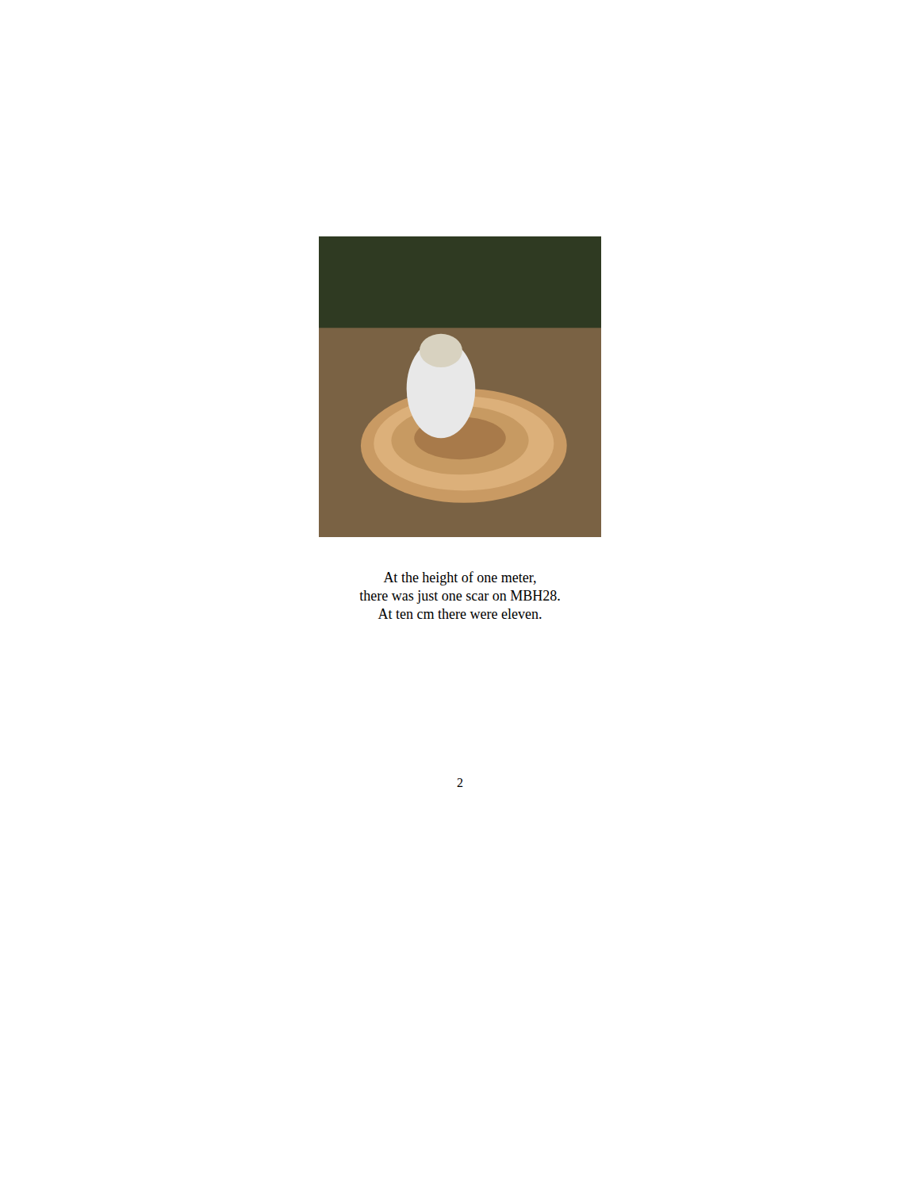At the height of one meter,
there was just one scar on MBH28.
At ten cm there were eleven.
2